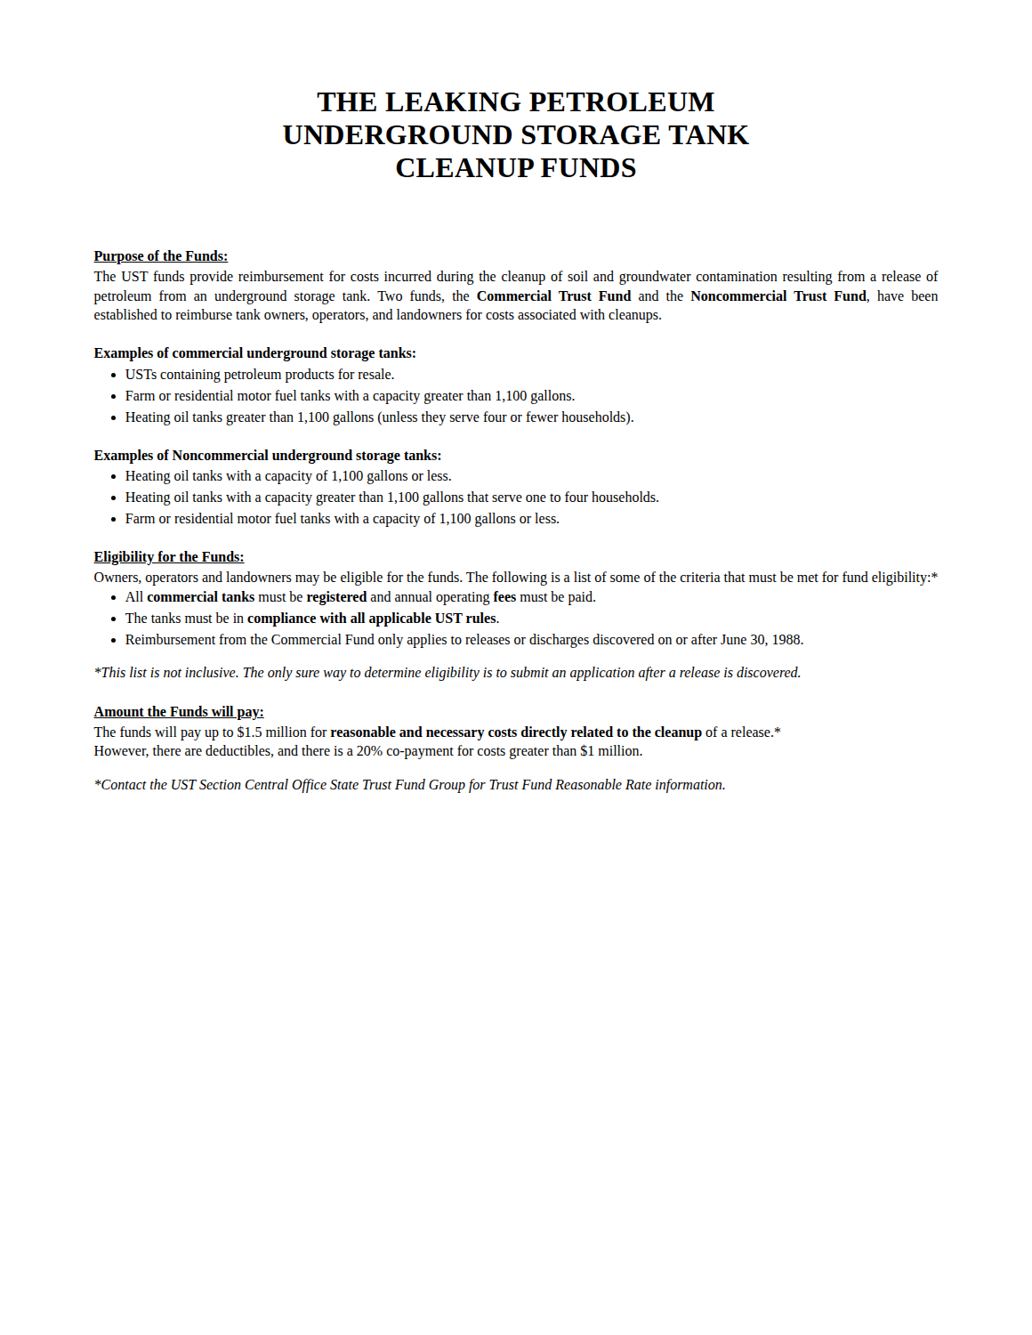THE LEAKING PETROLEUM
UNDERGROUND STORAGE TANK
CLEANUP FUNDS
Purpose of the Funds:
The UST funds provide reimbursement for costs incurred during the cleanup of soil and groundwater contamination resulting from a release of petroleum from an underground storage tank. Two funds, the Commercial Trust Fund and the Noncommercial Trust Fund, have been established to reimburse tank owners, operators, and landowners for costs associated with cleanups.
Examples of commercial underground storage tanks:
USTs containing petroleum products for resale.
Farm or residential motor fuel tanks with a capacity greater than 1,100 gallons.
Heating oil tanks greater than 1,100 gallons (unless they serve four or fewer households).
Examples of Noncommercial underground storage tanks:
Heating oil tanks with a capacity of 1,100 gallons or less.
Heating oil tanks with a capacity greater than 1,100 gallons that serve one to four households.
Farm or residential motor fuel tanks with a capacity of 1,100 gallons or less.
Eligibility for the Funds:
Owners, operators and landowners may be eligible for the funds. The following is a list of some of the criteria that must be met for fund eligibility:*
All commercial tanks must be registered and annual operating fees must be paid.
The tanks must be in compliance with all applicable UST rules.
Reimbursement from the Commercial Fund only applies to releases or discharges discovered on or after June 30, 1988.
*This list is not inclusive. The only sure way to determine eligibility is to submit an application after a release is discovered.
Amount the Funds will pay:
The funds will pay up to $1.5 million for reasonable and necessary costs directly related to the cleanup of a release.*
However, there are deductibles, and there is a 20% co-payment for costs greater than $1 million.
*Contact the UST Section Central Office State Trust Fund Group for Trust Fund Reasonable Rate information.